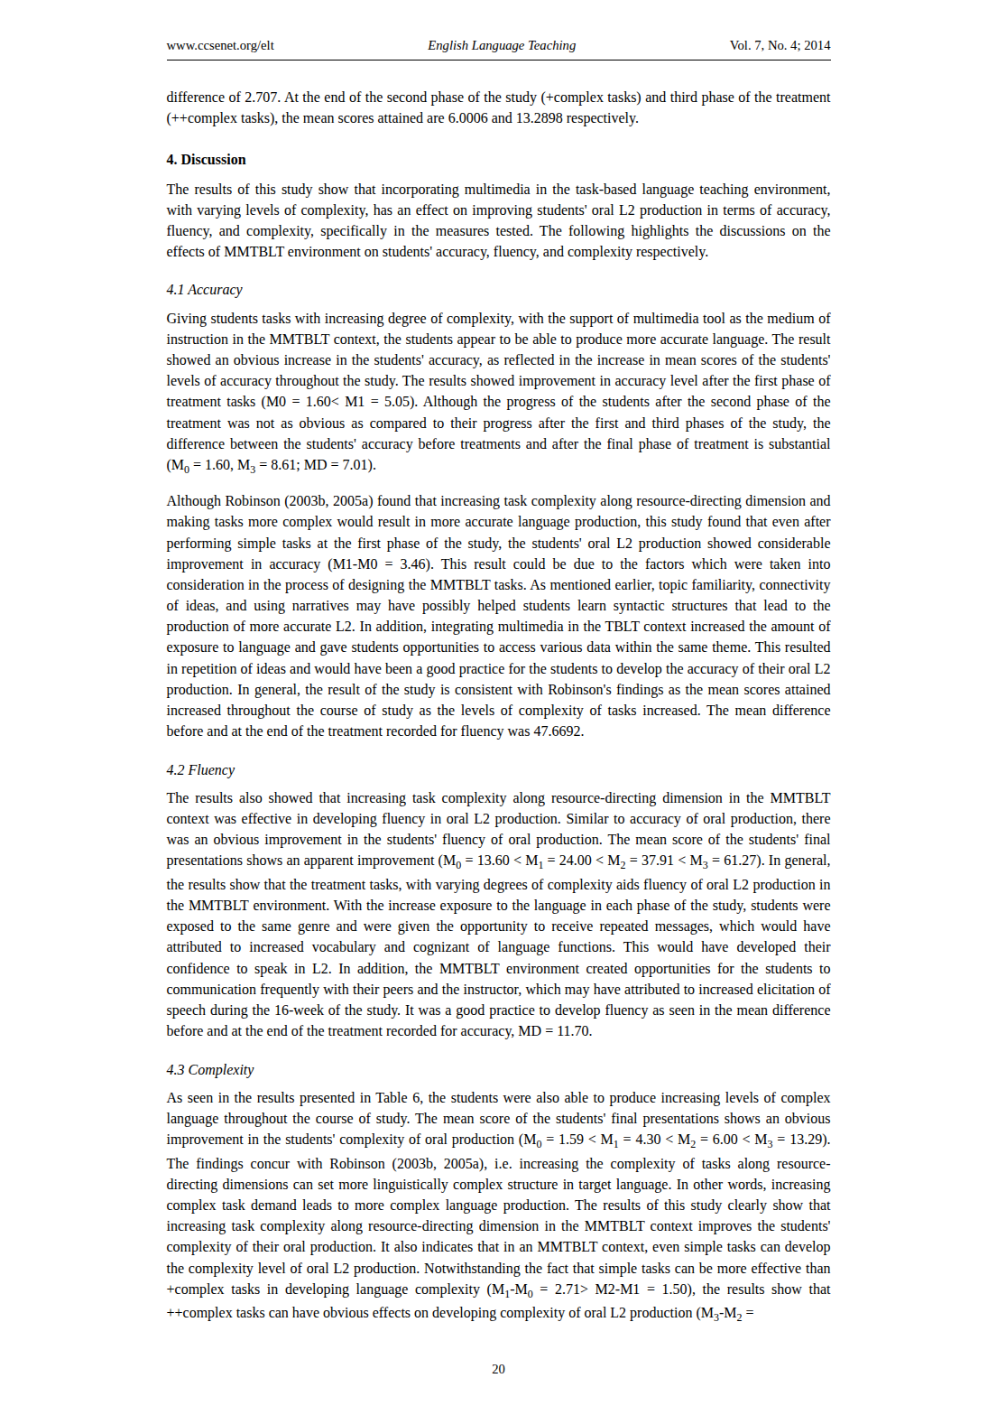www.ccsenet.org/elt English Language Teaching Vol. 7, No. 4; 2014
difference of 2.707. At the end of the second phase of the study (+complex tasks) and third phase of the treatment (++complex tasks), the mean scores attained are 6.0006 and 13.2898 respectively.
4. Discussion
The results of this study show that incorporating multimedia in the task-based language teaching environment, with varying levels of complexity, has an effect on improving students' oral L2 production in terms of accuracy, fluency, and complexity, specifically in the measures tested. The following highlights the discussions on the effects of MMTBLT environment on students' accuracy, fluency, and complexity respectively.
4.1 Accuracy
Giving students tasks with increasing degree of complexity, with the support of multimedia tool as the medium of instruction in the MMTBLT context, the students appear to be able to produce more accurate language. The result showed an obvious increase in the students' accuracy, as reflected in the increase in mean scores of the students' levels of accuracy throughout the study. The results showed improvement in accuracy level after the first phase of treatment tasks (M0 = 1.60< M1 = 5.05). Although the progress of the students after the second phase of the treatment was not as obvious as compared to their progress after the first and third phases of the study, the difference between the students' accuracy before treatments and after the final phase of treatment is substantial (M0 = 1.60, M3 = 8.61; MD = 7.01).
Although Robinson (2003b, 2005a) found that increasing task complexity along resource-directing dimension and making tasks more complex would result in more accurate language production, this study found that even after performing simple tasks at the first phase of the study, the students' oral L2 production showed considerable improvement in accuracy (M1-M0 = 3.46). This result could be due to the factors which were taken into consideration in the process of designing the MMTBLT tasks. As mentioned earlier, topic familiarity, connectivity of ideas, and using narratives may have possibly helped students learn syntactic structures that lead to the production of more accurate L2. In addition, integrating multimedia in the TBLT context increased the amount of exposure to language and gave students opportunities to access various data within the same theme. This resulted in repetition of ideas and would have been a good practice for the students to develop the accuracy of their oral L2 production. In general, the result of the study is consistent with Robinson's findings as the mean scores attained increased throughout the course of study as the levels of complexity of tasks increased. The mean difference before and at the end of the treatment recorded for fluency was 47.6692.
4.2 Fluency
The results also showed that increasing task complexity along resource-directing dimension in the MMTBLT context was effective in developing fluency in oral L2 production. Similar to accuracy of oral production, there was an obvious improvement in the students' fluency of oral production. The mean score of the students' final presentations shows an apparent improvement (M0 = 13.60 < M1 = 24.00 < M2 = 37.91 < M3 = 61.27). In general, the results show that the treatment tasks, with varying degrees of complexity aids fluency of oral L2 production in the MMTBLT environment. With the increase exposure to the language in each phase of the study, students were exposed to the same genre and were given the opportunity to receive repeated messages, which would have attributed to increased vocabulary and cognizant of language functions. This would have developed their confidence to speak in L2. In addition, the MMTBLT environment created opportunities for the students to communication frequently with their peers and the instructor, which may have attributed to increased elicitation of speech during the 16-week of the study. It was a good practice to develop fluency as seen in the mean difference before and at the end of the treatment recorded for accuracy, MD = 11.70.
4.3 Complexity
As seen in the results presented in Table 6, the students were also able to produce increasing levels of complex language throughout the course of study. The mean score of the students' final presentations shows an obvious improvement in the students' complexity of oral production (M0 = 1.59 < M1 = 4.30 < M2 = 6.00 < M3 = 13.29). The findings concur with Robinson (2003b, 2005a), i.e. increasing the complexity of tasks along resource-directing dimensions can set more linguistically complex structure in target language. In other words, increasing complex task demand leads to more complex language production. The results of this study clearly show that increasing task complexity along resource-directing dimension in the MMTBLT context improves the students' complexity of their oral production. It also indicates that in an MMTBLT context, even simple tasks can develop the complexity level of oral L2 production. Notwithstanding the fact that simple tasks can be more effective than +complex tasks in developing language complexity (M1-M0 = 2.71> M2-M1 = 1.50), the results show that ++complex tasks can have obvious effects on developing complexity of oral L2 production (M3-M2 =
20